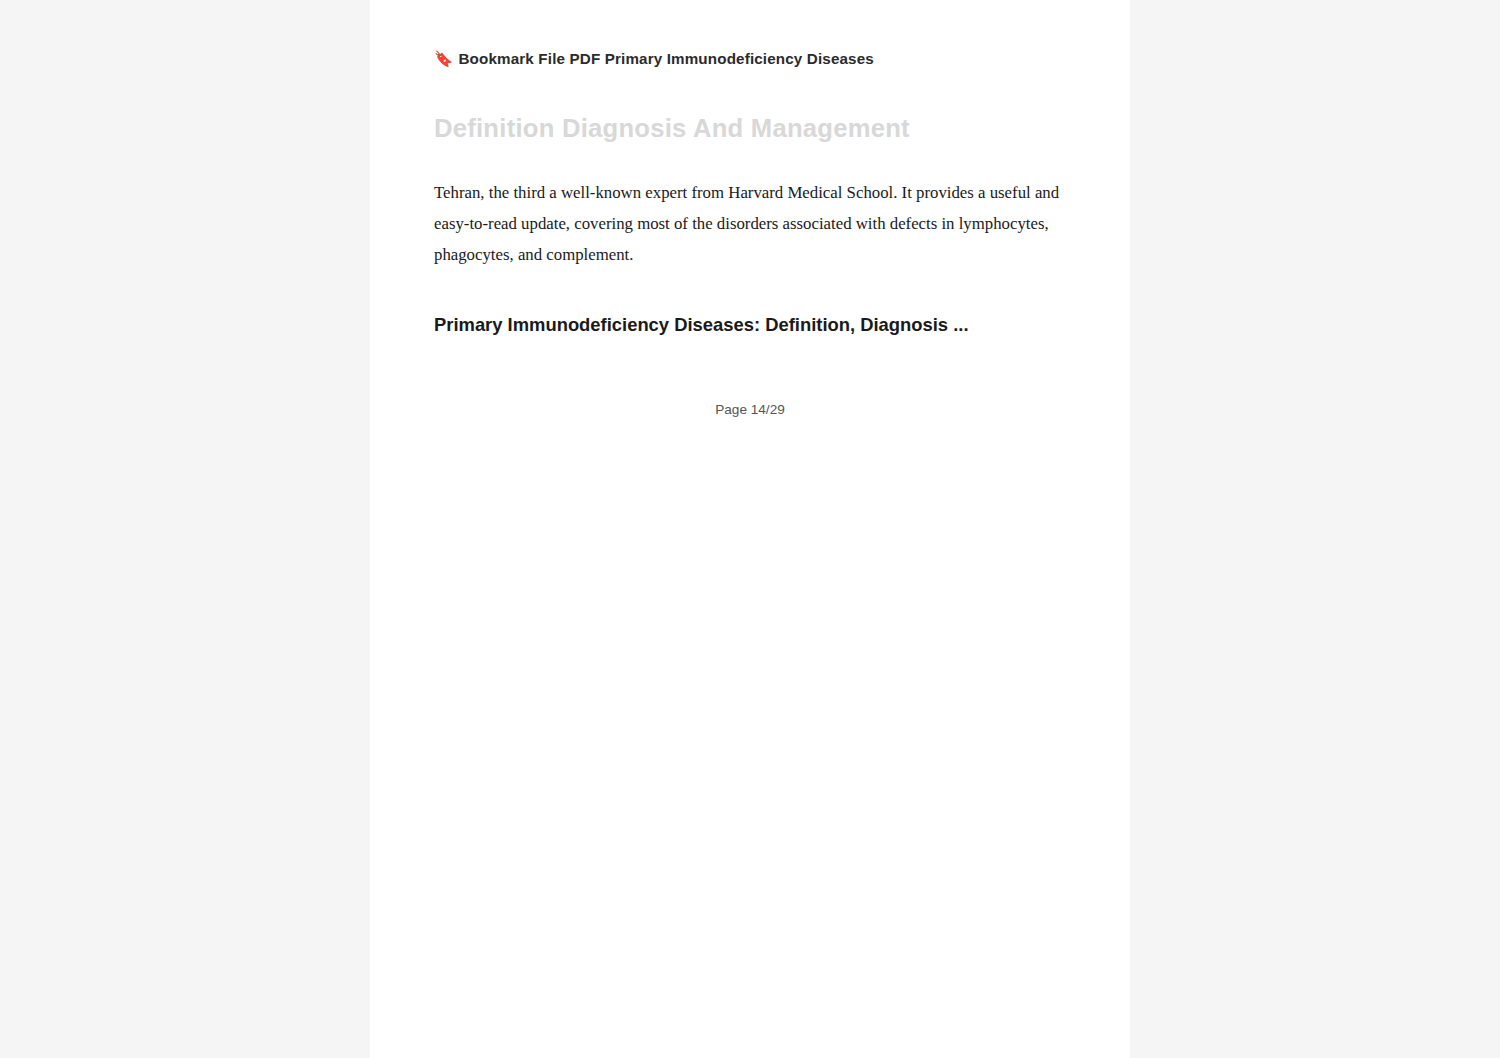🔖Bookmark File PDF Primary Immunodeficiency Diseases
Definition Diagnosis And Management
Tehran, the third a well-known expert from Harvard Medical School. It provides a useful and easy-to-read update, covering most of the disorders associated with defects in lymphocytes, phagocytes, and complement.
Primary Immunodeficiency Diseases: Definition, Diagnosis ...
Page 14/29